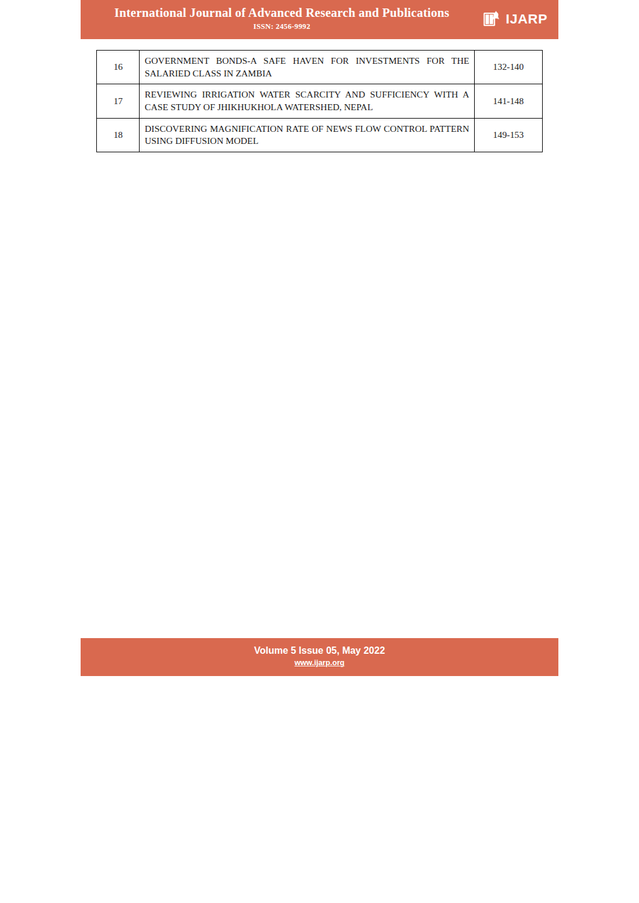International Journal of Advanced Research and Publications
ISSN: 2456-9992
IJARP
| 16 | GOVERNMENT BONDS-A SAFE HAVEN FOR INVESTMENTS FOR THE SALARIED CLASS IN ZAMBIA | 132-140 |
| 17 | REVIEWING IRRIGATION WATER SCARCITY AND SUFFICIENCY WITH A CASE STUDY OF JHIKHUKHOLA WATERSHED, NEPAL | 141-148 |
| 18 | DISCOVERING MAGNIFICATION RATE OF NEWS FLOW CONTROL PATTERN USING DIFFUSION MODEL | 149-153 |
Volume 5 Issue 05, May 2022
www.ijarp.org